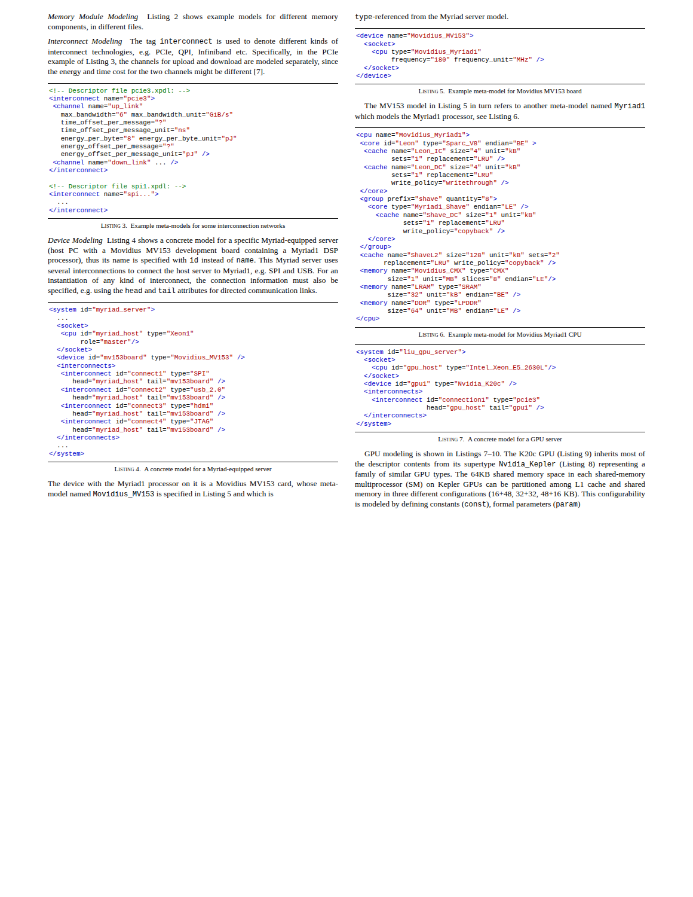Memory Module Modeling Listing 2 shows example models for different memory components, in different files.
Interconnect Modeling The tag interconnect is used to denote different kinds of interconnect technologies, e.g. PCIe, QPI, Infiniband etc. Specifically, in the PCIe example of Listing 3, the channels for upload and download are modeled separately, since the energy and time cost for the two channels might be different [7].
<!-- Descriptor file pcie3.xpdl: -->
<interconnect name="pcie3">
 <channel name="up_link"
   max_bandwidth="6" max_bandwidth_unit="GiB/s"
   time_offset_per_message="?"
   time_offset_per_message_unit="ns"
   energy_per_byte="8" energy_per_byte_unit="pJ"
   energy_offset_per_message="?"
   energy_offset_per_message_unit="pJ" />
 <channel name="down_link" ... />
</interconnect>

<!-- Descriptor file spi1.xpdl: -->
<interconnect name="spi...">
  ...
</interconnect>
Listing 3. Example meta-models for some interconnection networks
Device Modeling Listing 4 shows a concrete model for a specific Myriad-equipped server (host PC with a Movidius MV153 development board containing a Myriad1 DSP processor), thus its name is specified with id instead of name. This Myriad server uses several interconnections to connect the host server to Myriad1, e.g. SPI and USB. For an instantiation of any kind of interconnect, the connection information must also be specified, e.g. using the head and tail attributes for directed communication links.
<system id="myriad_server">
  ...
  <socket>
   <cpu id="myriad_host" type="Xeon1"
        role="master"/>
  </socket>
  <device id="mv153board" type="Movidius_MV153" />
  <interconnects>
   <interconnect id="connect1" type="SPI"
      head="myriad_host" tail="mv153board" />
   <interconnect id="connect2" type="usb_2.0"
      head="myriad_host" tail="mv153board" />
   <interconnect id="connect3" type="hdmi"
      head="myriad_host" tail="mv153board" />
   <interconnect id="connect4" type="JTAG"
      head="myriad_host" tail="mv153board" />
  </interconnects>
  ...
</system>
Listing 4. A concrete model for a Myriad-equipped server
The device with the Myriad1 processor on it is a Movidius MV153 card, whose meta-model named Movidius_MV153 is specified in Listing 5 and which is
type-referenced from the Myriad server model.
<device name="Movidius_MV153">
  <socket>
    <cpu type="Movidius_Myriad1"
         frequency="180" frequency_unit="MHz" />
  </socket>
</device>
Listing 5. Example meta-model for Movidius MV153 board
The MV153 model in Listing 5 in turn refers to another meta-model named Myriad1 which models the Myriad1 processor, see Listing 6.
<cpu name="Movidius_Myriad1">
 <core id="Leon" type="Sparc_V8" endian="BE" >
  <cache name="Leon_IC" size="4" unit="kB"
         sets="1" replacement="LRU" />
  <cache name="Leon_DC" size="4" unit="kB"
         sets="1" replacement="LRU"
         write_policy="writethrough" />
 </core>
 <group prefix="shave" quantity="8">
   <core type="Myriad1_Shave" endian="LE" />
     <cache name="Shave_DC" size="1" unit="kB"
            sets="1" replacement="LRU"
            write_policy="copyback" />
   </core>
 </group>
 <cache name="ShaveL2" size="128" unit="kB" sets="2"
       replacement="LRU" write_policy="copyback" />
 <memory name="Movidius_CMX" type="CMX"
        size="1" unit="MB" slices="8" endian="LE"/>
 <memory name="LRAM" type="SRAM"
        size="32" unit="kB" endian="BE" />
 <memory name="DDR" type="LPDDR"
        size="64" unit="MB" endian="LE" />
</cpu>
Listing 6. Example meta-model for Movidius Myriad1 CPU
<system id="liu_gpu_server">
  <socket>
    <cpu id="gpu_host" type="Intel_Xeon_E5_2630L"/>
  </socket>
  <device id="gpu1" type="Nvidia_K20c" />
  <interconnects>
    <interconnect id="connection1" type="pcie3"
                  head="gpu_host" tail="gpu1" />
  </interconnects>
</system>
Listing 7. A concrete model for a GPU server
GPU modeling is shown in Listings 7–10. The K20c GPU (Listing 9) inherits most of the descriptor contents from its supertype Nvidia_Kepler (Listing 8) representing a family of similar GPU types. The 64KB shared memory space in each shared-memory multiprocessor (SM) on Kepler GPUs can be partitioned among L1 cache and shared memory in three different configurations (16+48, 32+32, 48+16 KB). This configurability is modeled by defining constants (const), formal parameters (param)